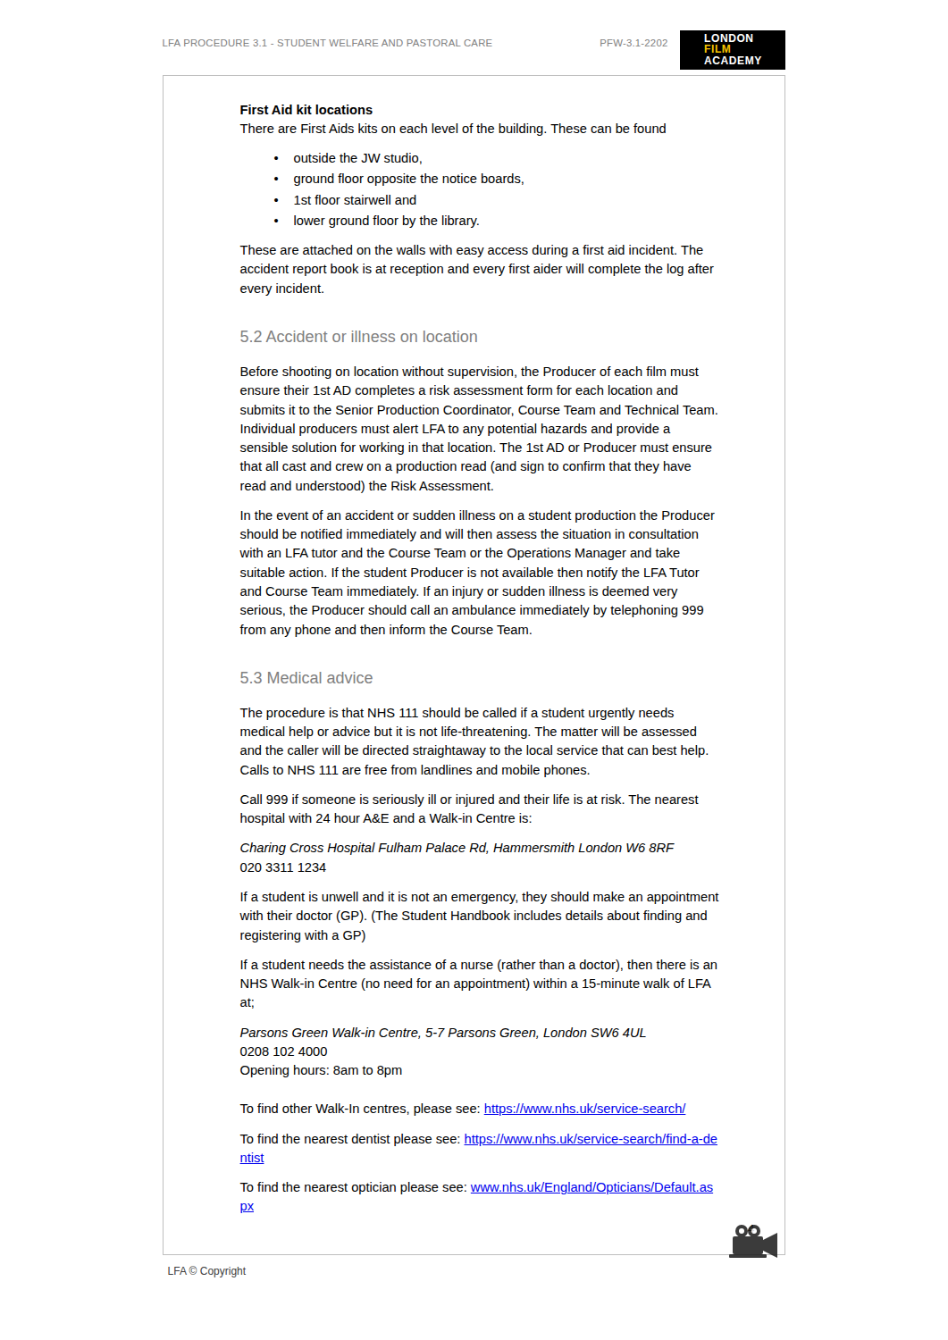LFA PROCEDURE 3.1 - STUDENT WELFARE AND PASTORAL CARE
PFW-3.1-2202
LONDON FILM ACADEMY
First Aid kit locations
There are First Aids kits on each level of the building. These can be found
outside the JW studio,
ground floor opposite the notice boards,
1st floor stairwell and
lower ground floor by the library.
These are attached on the walls with easy access during a first aid incident. The accident report book is at reception and every first aider will complete the log after every incident.
5.2 Accident or illness on location
Before shooting on location without supervision, the Producer of each film must ensure their 1st AD completes a risk assessment form for each location and submits it to the Senior Production Coordinator, Course Team and Technical Team. Individual producers must alert LFA to any potential hazards and provide a sensible solution for working in that location. The 1st AD or Producer must ensure that all cast and crew on a production read (and sign to confirm that they have read and understood) the Risk Assessment.
In the event of an accident or sudden illness on a student production the Producer should be notified immediately and will then assess the situation in consultation with an LFA tutor and the Course Team or the Operations Manager and take suitable action. If the student Producer is not available then notify the LFA Tutor and Course Team immediately. If an injury or sudden illness is deemed very serious, the Producer should call an ambulance immediately by telephoning 999 from any phone and then inform the Course Team.
5.3 Medical advice
The procedure is that NHS 111 should be called if a student urgently needs medical help or advice but it is not life-threatening. The matter will be assessed and the caller will be directed straightaway to the local service that can best help. Calls to NHS 111 are free from landlines and mobile phones.
Call 999 if someone is seriously ill or injured and their life is at risk. The nearest hospital with 24 hour A&E and a Walk-in Centre is:
Charing Cross Hospital Fulham Palace Rd, Hammersmith London W6 8RF
020 3311 1234
If a student is unwell and it is not an emergency, they should make an appointment with their doctor (GP). (The Student Handbook includes details about finding and registering with a GP)
If a student needs the assistance of a nurse (rather than a doctor), then there is an NHS Walk-in Centre (no need for an appointment) within a 15-minute walk of LFA at;
Parsons Green Walk-in Centre, 5-7 Parsons Green, London SW6 4UL
0208 102 4000
Opening hours: 8am to 8pm
To find other Walk-In centres, please see: https://www.nhs.uk/service-search/
To find the nearest dentist please see: https://www.nhs.uk/service-search/find-a-dentist
To find the nearest optician please see: www.nhs.uk/England/Opticians/Default.aspx
4
LFA © Copyright